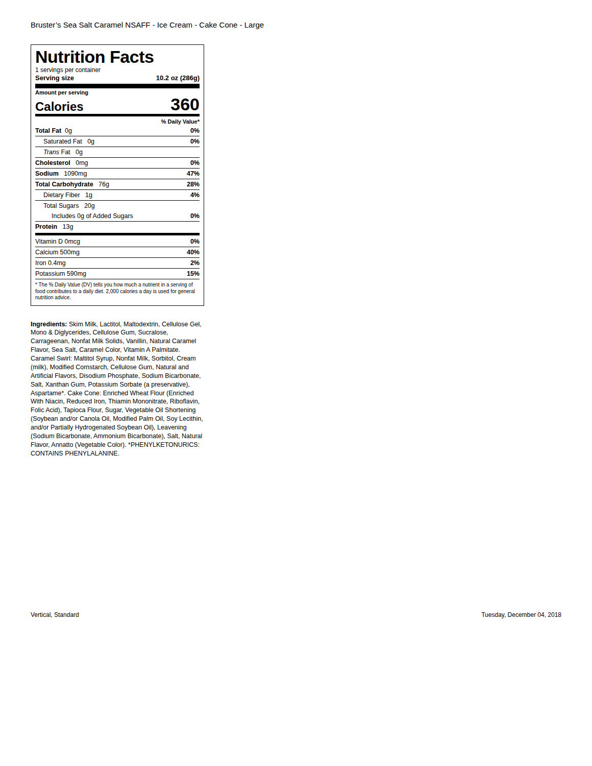Bruster’s Sea Salt Caramel NSAFF - Ice Cream - Cake Cone - Large
Nutrition Facts
1 servings per container
Serving size 10.2 oz (286g)
Amount per serving
Calories 360
% Daily Value*
| Total Fat 0g | 0% |
| Saturated Fat 0g | 0% |
| Trans Fat 0g | |
| Cholesterol 0mg | 0% |
| Sodium 1090mg | 47% |
| Total Carbohydrate 76g | 28% |
| Dietary Fiber 1g | 4% |
| Total Sugars 20g | |
| Includes 0g of Added Sugars | 0% |
| Protein 13g | |
| Vitamin D 0mcg | 0% |
| Calcium 500mg | 40% |
| Iron 0.4mg | 2% |
| Potassium 590mg | 15% |
* The % Daily Value (DV) tells you how much a nutrient in a serving of food contributes to a daily diet. 2,000 calories a day is used for general nutrition advice.
Ingredients: Skim Milk, Lactitol, Maltodextrin, Cellulose Gel, Mono & Diglycerides, Cellulose Gum, Sucralose, Carrageenan, Nonfat Milk Solids, Vanillin, Natural Caramel Flavor, Sea Salt, Caramel Color, Vitamin A Palmitate. Caramel Swirl: Maltitol Syrup, Nonfat Milk, Sorbitol, Cream (milk), Modified Cornstarch, Cellulose Gum, Natural and Artificial Flavors, Disodium Phosphate, Sodium Bicarbonate, Salt, Xanthan Gum, Potassium Sorbate (a preservative), Aspartame*. Cake Cone: Enriched Wheat Flour (Enriched With Niacin, Reduced Iron, Thiamin Mononitrate, Riboflavin, Folic Acid), Tapioca Flour, Sugar, Vegetable Oil Shortening (Soybean and/or Canola Oil, Modified Palm Oil, Soy Lecithin, and/or Partially Hydrogenated Soybean Oil), Leavening (Sodium Bicarbonate, Ammonium Bicarbonate), Salt, Natural Flavor, Annatto (Vegetable Color). *PHENYLKETONURICS: CONTAINS PHENYLALANINE.
Vertical, Standard Tuesday, December 04, 2018